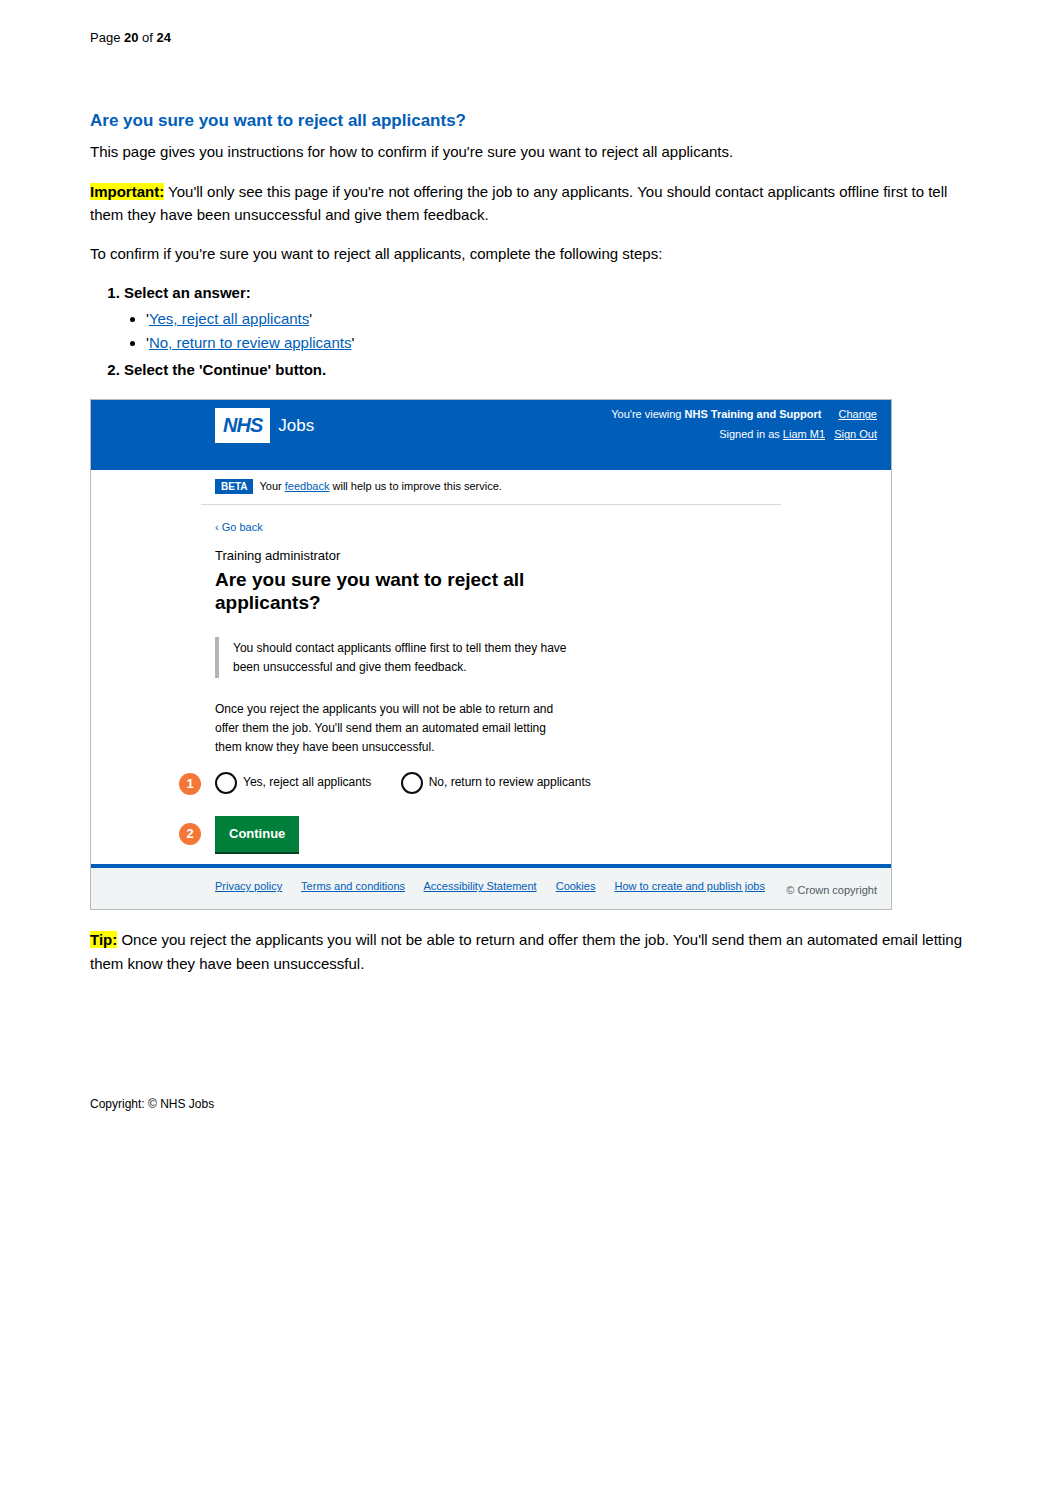Page 20 of 24
Are you sure you want to reject all applicants?
This page gives you instructions for how to confirm if you're sure you want to reject all applicants.
Important: You'll only see this page if you're not offering the job to any applicants. You should contact applicants offline first to tell them they have been unsuccessful and give them feedback.
To confirm if you're sure you want to reject all applicants, complete the following steps:
Select an answer:
'Yes, reject all applicants'
'No, return to review applicants'
Select the 'Continue' button.
NHS Jobs
You're viewing NHS Training and Support Change
Signed in as Liam M1 Sign Out
BETAYour feedback will help us to improve this service.
‹ Go back
Training administrator
Are you sure you want to reject all applicants?
You should contact applicants offline first to tell them they have been unsuccessful and give them feedback.
Once you reject the applicants you will not be able to return and offer them the job. You'll send them an automated email letting them know they have been unsuccessful.
Yes, reject all applicants No, return to review applicants
Continue
1
2
Privacy policy Terms and conditions Accessibility Statement Cookies How to create and publish jobs © Crown copyright
Tip: Once you reject the applicants you will not be able to return and offer them the job. You'll send them an automated email letting them know they have been unsuccessful.
Copyright: © NHS Jobs